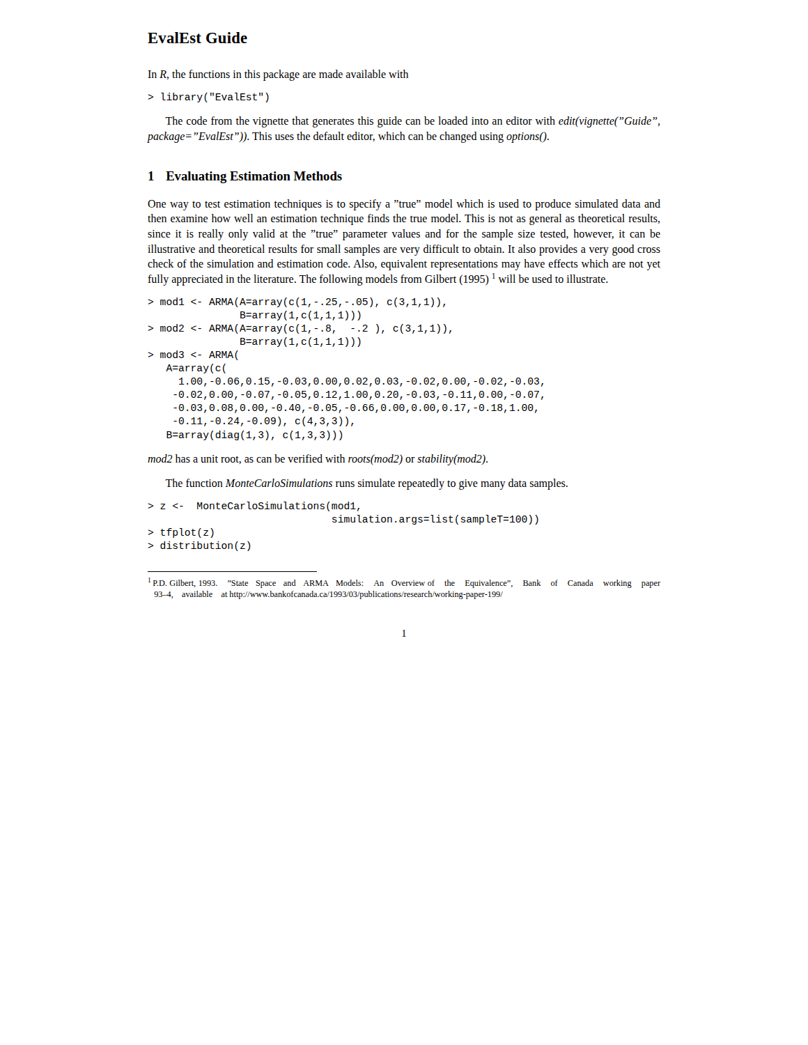EvalEst Guide
In R, the functions in this package are made available with
> library("EvalEst")
The code from the vignette that generates this guide can be loaded into an editor with edit(vignette(”Guide”, package=”EvalEst”)). This uses the default editor, which can be changed using options().
1 Evaluating Estimation Methods
One way to test estimation techniques is to specify a ”true” model which is used to produce simulated data and then examine how well an estimation technique finds the true model. This is not as general as theoretical results, since it is really only valid at the ”true” parameter values and for the sample size tested, however, it can be illustrative and theoretical results for small samples are very difficult to obtain. It also provides a very good cross check of the simulation and estimation code. Also, equivalent representations may have effects which are not yet fully appreciated in the literature. The following models from Gilbert (1995) 1 will be used to illustrate.
> mod1 <- ARMA(A=array(c(1,-.25,-.05), c(3,1,1)),
               B=array(1,c(1,1,1)))
> mod2 <- ARMA(A=array(c(1,-.8,  -.2 ), c(3,1,1)),
               B=array(1,c(1,1,1)))
> mod3 <- ARMA(
   A=array(c(
     1.00,-0.06,0.15,-0.03,0.00,0.02,0.03,-0.02,0.00,-0.02,-0.03,
    -0.02,0.00,-0.07,-0.05,0.12,1.00,0.20,-0.03,-0.11,0.00,-0.07,
    -0.03,0.08,0.00,-0.40,-0.05,-0.66,0.00,0.00,0.17,-0.18,1.00,
    -0.11,-0.24,-0.09), c(4,3,3)),
   B=array(diag(1,3), c(1,3,3)))
mod2 has a unit root, as can be verified with roots(mod2) or stability(mod2).
The function MonteCarloSimulations runs simulate repeatedly to give many data samples.
> z <-  MonteCarloSimulations(mod1,
                              simulation.args=list(sampleT=100))
> tfplot(z)
> distribution(z)
1 P.D. Gilbert, 1993. ”State Space and ARMA Models: An Overview of the Equivalence”, Bank of Canada working paper 93–4, available at http://www.bankofcanada.ca/1993/03/publications/research/working-paper-199/
1